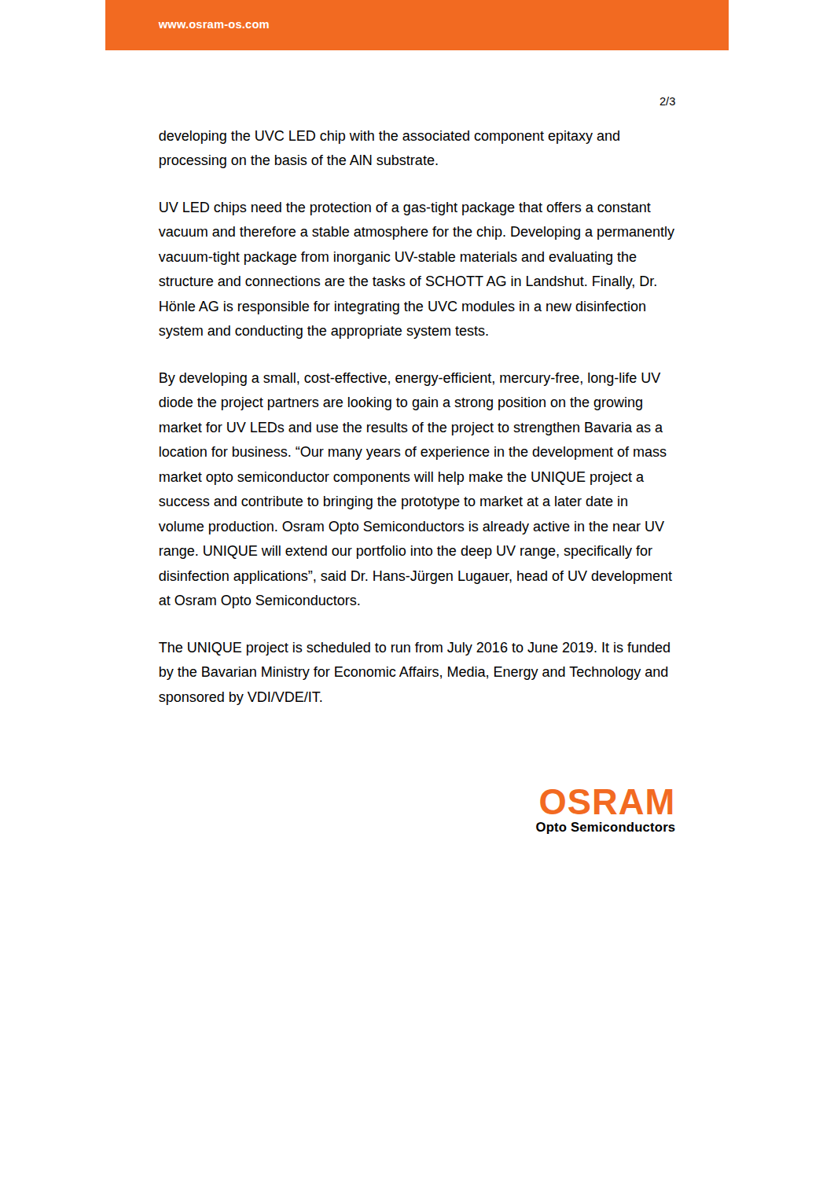www.osram-os.com
2/3
developing the UVC LED chip with the associated component epitaxy and processing on the basis of the AlN substrate.
UV LED chips need the protection of a gas-tight package that offers a constant vacuum and therefore a stable atmosphere for the chip. Developing a permanently vacuum-tight package from inorganic UV-stable materials and evaluating the structure and connections are the tasks of SCHOTT AG in Landshut. Finally, Dr. Hönle AG is responsible for integrating the UVC modules in a new disinfection system and conducting the appropriate system tests.
By developing a small, cost-effective, energy-efficient, mercury-free, long-life UV diode the project partners are looking to gain a strong position on the growing market for UV LEDs and use the results of the project to strengthen Bavaria as a location for business. “Our many years of experience in the development of mass market opto semiconductor components will help make the UNIQUE project a success and contribute to bringing the prototype to market at a later date in volume production. Osram Opto Semiconductors is already active in the near UV range. UNIQUE will extend our portfolio into the deep UV range, specifically for disinfection applications”, said Dr. Hans-Jürgen Lugauer, head of UV development at Osram Opto Semiconductors.
The UNIQUE project is scheduled to run from July 2016 to June 2019. It is funded by the Bavarian Ministry for Economic Affairs, Media, Energy and Technology and sponsored by VDI/VDE/IT.
OSRAM Opto Semiconductors